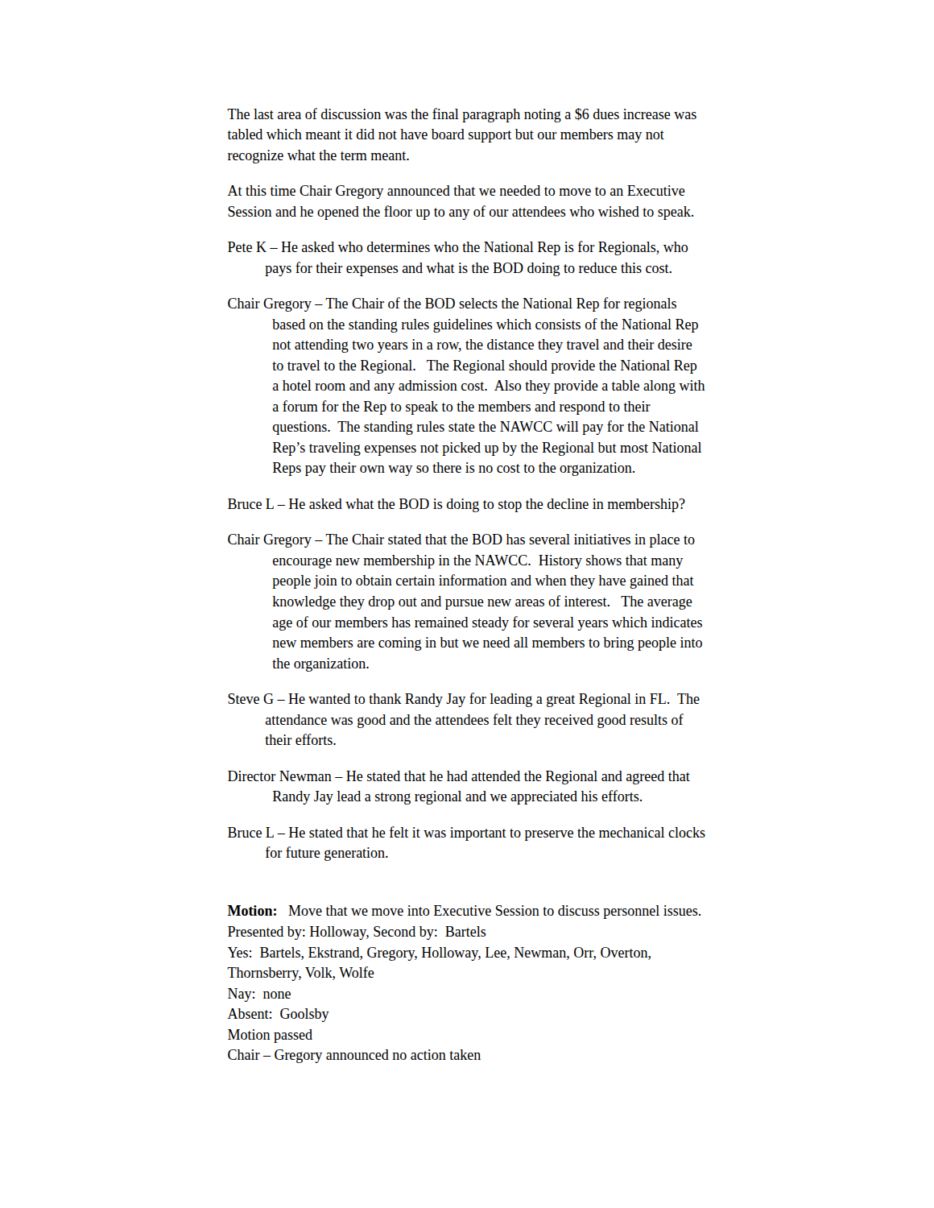The last area of discussion was the final paragraph noting a $6 dues increase was tabled which meant it did not have board support but our members may not recognize what the term meant.
At this time Chair Gregory announced that we needed to move to an Executive Session and he opened the floor up to any of our attendees who wished to speak.
Pete K – He asked who determines who the National Rep is for Regionals, who pays for their expenses and what is the BOD doing to reduce this cost.
Chair Gregory – The Chair of the BOD selects the National Rep for regionals based on the standing rules guidelines which consists of the National Rep not attending two years in a row, the distance they travel and their desire to travel to the Regional. The Regional should provide the National Rep a hotel room and any admission cost. Also they provide a table along with a forum for the Rep to speak to the members and respond to their questions. The standing rules state the NAWCC will pay for the National Rep’s traveling expenses not picked up by the Regional but most National Reps pay their own way so there is no cost to the organization.
Bruce L – He asked what the BOD is doing to stop the decline in membership?
Chair Gregory – The Chair stated that the BOD has several initiatives in place to encourage new membership in the NAWCC. History shows that many people join to obtain certain information and when they have gained that knowledge they drop out and pursue new areas of interest. The average age of our members has remained steady for several years which indicates new members are coming in but we need all members to bring people into the organization.
Steve G – He wanted to thank Randy Jay for leading a great Regional in FL. The attendance was good and the attendees felt they received good results of their efforts.
Director Newman – He stated that he had attended the Regional and agreed that Randy Jay lead a strong regional and we appreciated his efforts.
Bruce L – He stated that he felt it was important to preserve the mechanical clocks for future generation.
Motion: Move that we move into Executive Session to discuss personnel issues.
Presented by: Holloway, Second by: Bartels
Yes: Bartels, Ekstrand, Gregory, Holloway, Lee, Newman, Orr, Overton, Thornsberry, Volk, Wolfe
Nay: none
Absent: Goolsby
Motion passed
Chair – Gregory announced no action taken